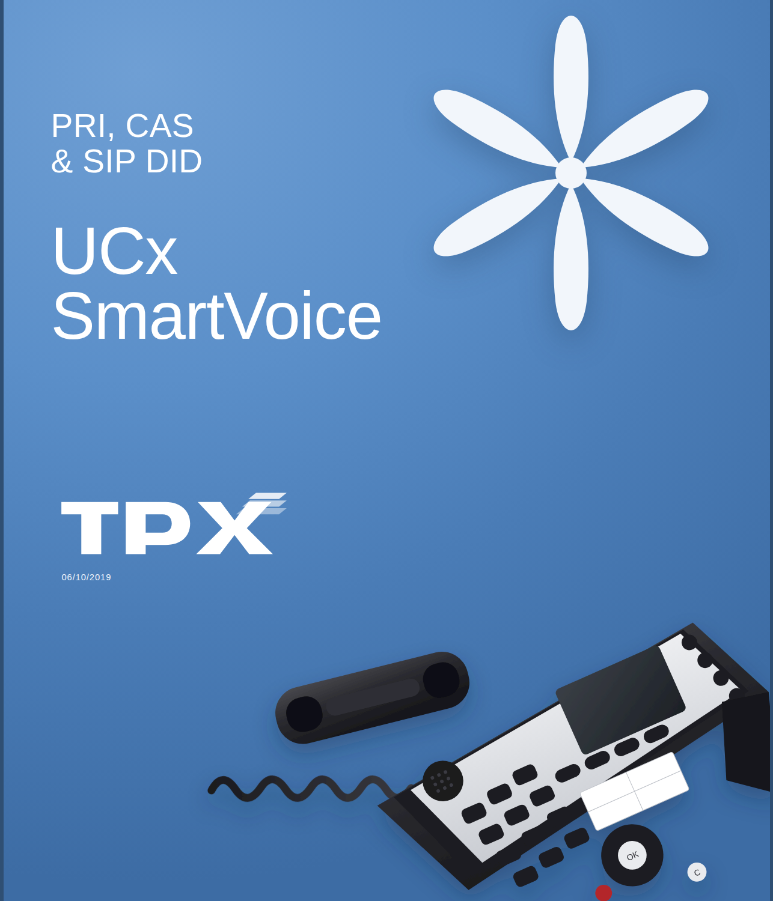PRI, CAS
& SIP DID
UCx SmartVoice
06/10/2019
OK C
Cover image: a desk IP phone with coiled handset cord on a blue background.